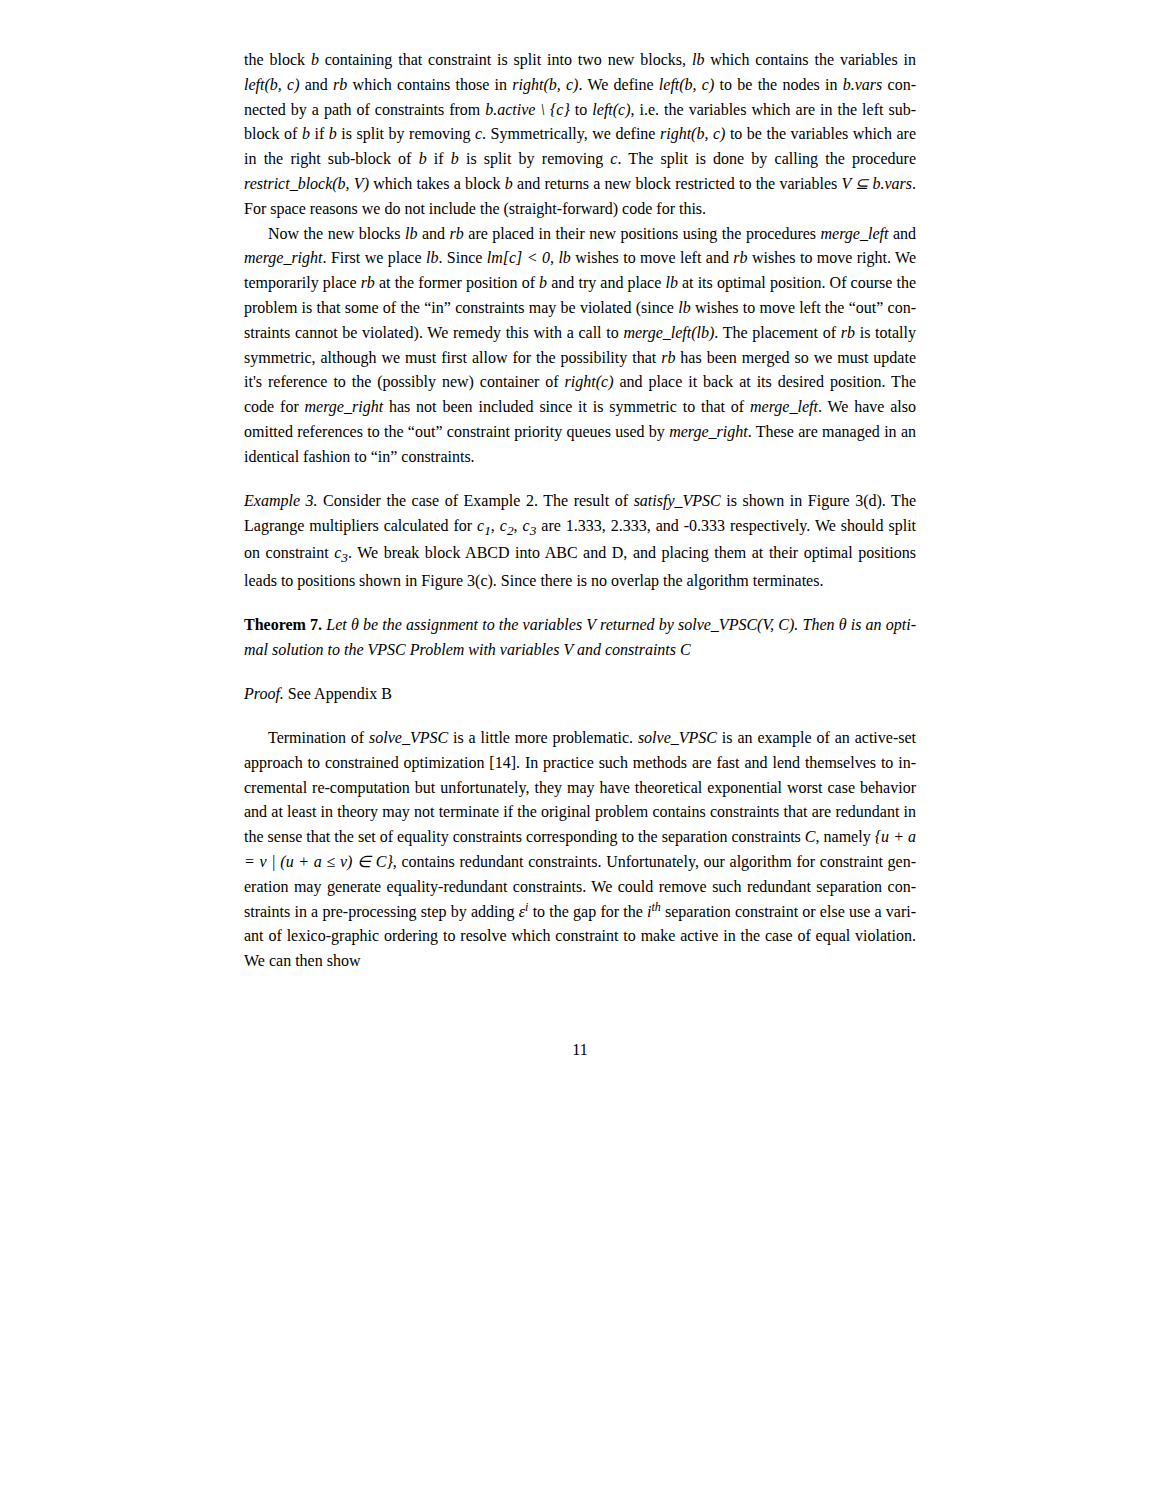the block b containing that constraint is split into two new blocks, lb which contains the variables in left(b, c) and rb which contains those in right(b, c). We define left(b, c) to be the nodes in b.vars connected by a path of constraints from b.active \ {c} to left(c), i.e. the variables which are in the left sub-block of b if b is split by removing c. Symmetrically, we define right(b, c) to be the variables which are in the right sub-block of b if b is split by removing c. The split is done by calling the procedure restrict_block(b, V) which takes a block b and returns a new block restricted to the variables V ⊆ b.vars. For space reasons we do not include the (straight-forward) code for this.
Now the new blocks lb and rb are placed in their new positions using the procedures merge_left and merge_right. First we place lb. Since lm[c] < 0, lb wishes to move left and rb wishes to move right. We temporarily place rb at the former position of b and try and place lb at its optimal position. Of course the problem is that some of the “in” constraints may be violated (since lb wishes to move left the “out” constraints cannot be violated). We remedy this with a call to merge_left(lb). The placement of rb is totally symmetric, although we must first allow for the possibility that rb has been merged so we must update it's reference to the (possibly new) container of right(c) and place it back at its desired position. The code for merge_right has not been included since it is symmetric to that of merge_left. We have also omitted references to the “out” constraint priority queues used by merge_right. These are managed in an identical fashion to “in” constraints.
Example 3. Consider the case of Example 2. The result of satisfy_VPSC is shown in Figure 3(d). The Lagrange multipliers calculated for c1, c2, c3 are 1.333, 2.333, and -0.333 respectively. We should split on constraint c3. We break block ABCD into ABC and D, and placing them at their optimal positions leads to positions shown in Figure 3(c). Since there is no overlap the algorithm terminates.
Theorem 7. Let θ be the assignment to the variables V returned by solve_VPSC(V, C). Then θ is an optimal solution to the VPSC Problem with variables V and constraints C
Proof. See Appendix B
Termination of solve_VPSC is a little more problematic. solve_VPSC is an example of an active-set approach to constrained optimization [14]. In practice such methods are fast and lend themselves to incremental re-computation but unfortunately, they may have theoretical exponential worst case behavior and at least in theory may not terminate if the original problem contains constraints that are redundant in the sense that the set of equality constraints corresponding to the separation constraints C, namely {u + a = v | (u + a ≤ v) ∈ C}, contains redundant constraints. Unfortunately, our algorithm for constraint generation may generate equality-redundant constraints. We could remove such redundant separation constraints in a pre-processing step by adding εi to the gap for the ith separation constraint or else use a variant of lexico-graphic ordering to resolve which constraint to make active in the case of equal violation. We can then show
11